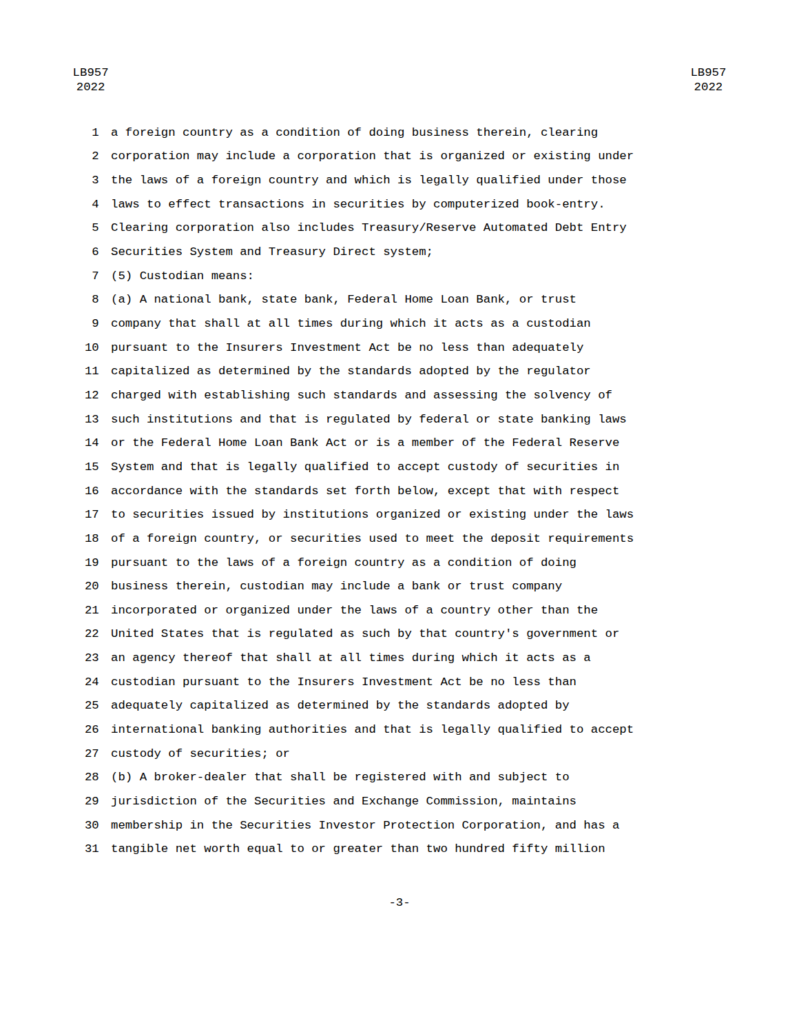LB957
2022
LB957
2022
a foreign country as a condition of doing business therein, clearing
corporation may include a corporation that is organized or existing under
the laws of a foreign country and which is legally qualified under those
laws to effect transactions in securities by computerized book-entry.
Clearing corporation also includes Treasury/Reserve Automated Debt Entry
Securities System and Treasury Direct system;
(5) Custodian means:
(a) A national bank, state bank, Federal Home Loan Bank, or trust
company that shall at all times during which it acts as a custodian
pursuant to the Insurers Investment Act be no less than adequately
capitalized as determined by the standards adopted by the regulator
charged with establishing such standards and assessing the solvency of
such institutions and that is regulated by federal or state banking laws
or the Federal Home Loan Bank Act or is a member of the Federal Reserve
System and that is legally qualified to accept custody of securities in
accordance with the standards set forth below, except that with respect
to securities issued by institutions organized or existing under the laws
of a foreign country, or securities used to meet the deposit requirements
pursuant to the laws of a foreign country as a condition of doing
business therein, custodian may include a bank or trust company
incorporated or organized under the laws of a country other than the
United States that is regulated as such by that country's government or
an agency thereof that shall at all times during which it acts as a
custodian pursuant to the Insurers Investment Act be no less than
adequately capitalized as determined by the standards adopted by
international banking authorities and that is legally qualified to accept
custody of securities; or
(b) A broker-dealer that shall be registered with and subject to
jurisdiction of the Securities and Exchange Commission, maintains
membership in the Securities Investor Protection Corporation, and has a
tangible net worth equal to or greater than two hundred fifty million
-3-